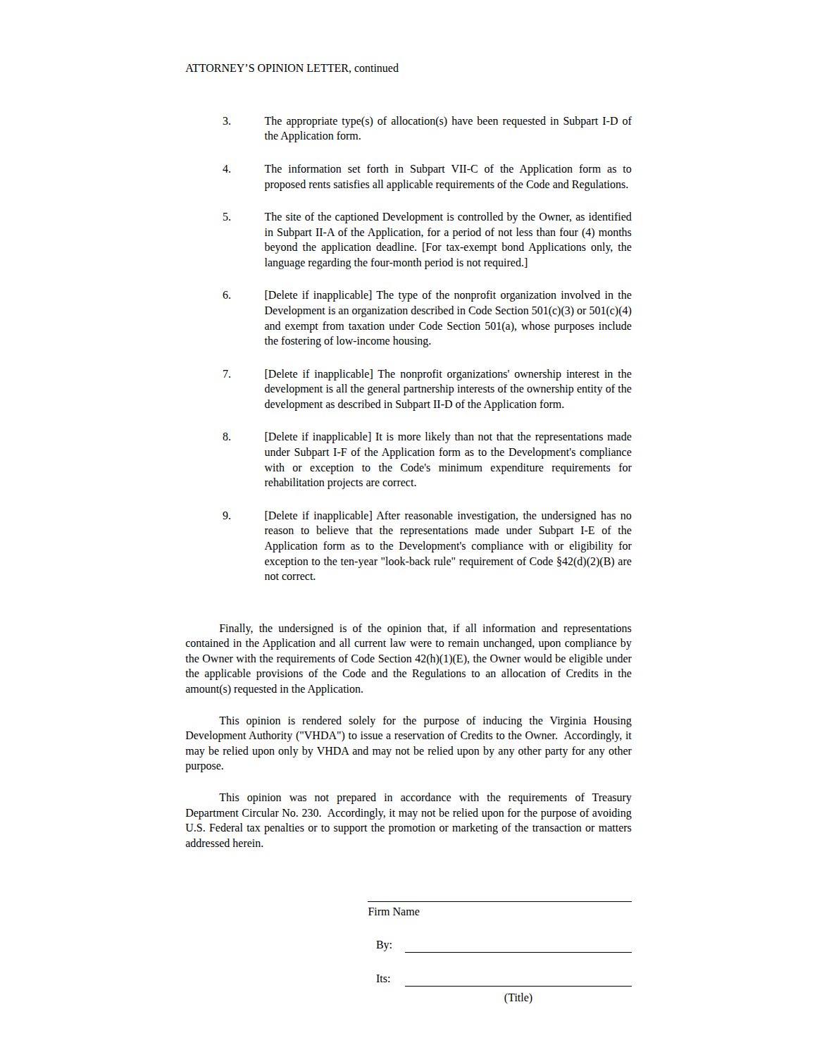ATTORNEY’S OPINION LETTER, continued
3. The appropriate type(s) of allocation(s) have been requested in Subpart I-D of the Application form.
4. The information set forth in Subpart VII-C of the Application form as to proposed rents satisfies all applicable requirements of the Code and Regulations.
5. The site of the captioned Development is controlled by the Owner, as identified in Subpart II-A of the Application, for a period of not less than four (4) months beyond the application deadline. [For tax-exempt bond Applications only, the language regarding the four-month period is not required.]
6. [Delete if inapplicable] The type of the nonprofit organization involved in the Development is an organization described in Code Section 501(c)(3) or 501(c)(4) and exempt from taxation under Code Section 501(a), whose purposes include the fostering of low-income housing.
7. [Delete if inapplicable] The nonprofit organizations' ownership interest in the development is all the general partnership interests of the ownership entity of the development as described in Subpart II-D of the Application form.
8. [Delete if inapplicable] It is more likely than not that the representations made under Subpart I-F of the Application form as to the Development's compliance with or exception to the Code's minimum expenditure requirements for rehabilitation projects are correct.
9. [Delete if inapplicable] After reasonable investigation, the undersigned has no reason to believe that the representations made under Subpart I-E of the Application form as to the Development's compliance with or eligibility for exception to the ten-year "look-back rule" requirement of Code §42(d)(2)(B) are not correct.
Finally, the undersigned is of the opinion that, if all information and representations contained in the Application and all current law were to remain unchanged, upon compliance by the Owner with the requirements of Code Section 42(h)(1)(E), the Owner would be eligible under the applicable provisions of the Code and the Regulations to an allocation of Credits in the amount(s) requested in the Application.
This opinion is rendered solely for the purpose of inducing the Virginia Housing Development Authority ("VHDA") to issue a reservation of Credits to the Owner. Accordingly, it may be relied upon only by VHDA and may not be relied upon by any other party for any other purpose.
This opinion was not prepared in accordance with the requirements of Treasury Department Circular No. 230. Accordingly, it may not be relied upon for the purpose of avoiding U.S. Federal tax penalties or to support the promotion or marketing of the transaction or matters addressed herein.
Firm Name
By:
Its:
(Title)